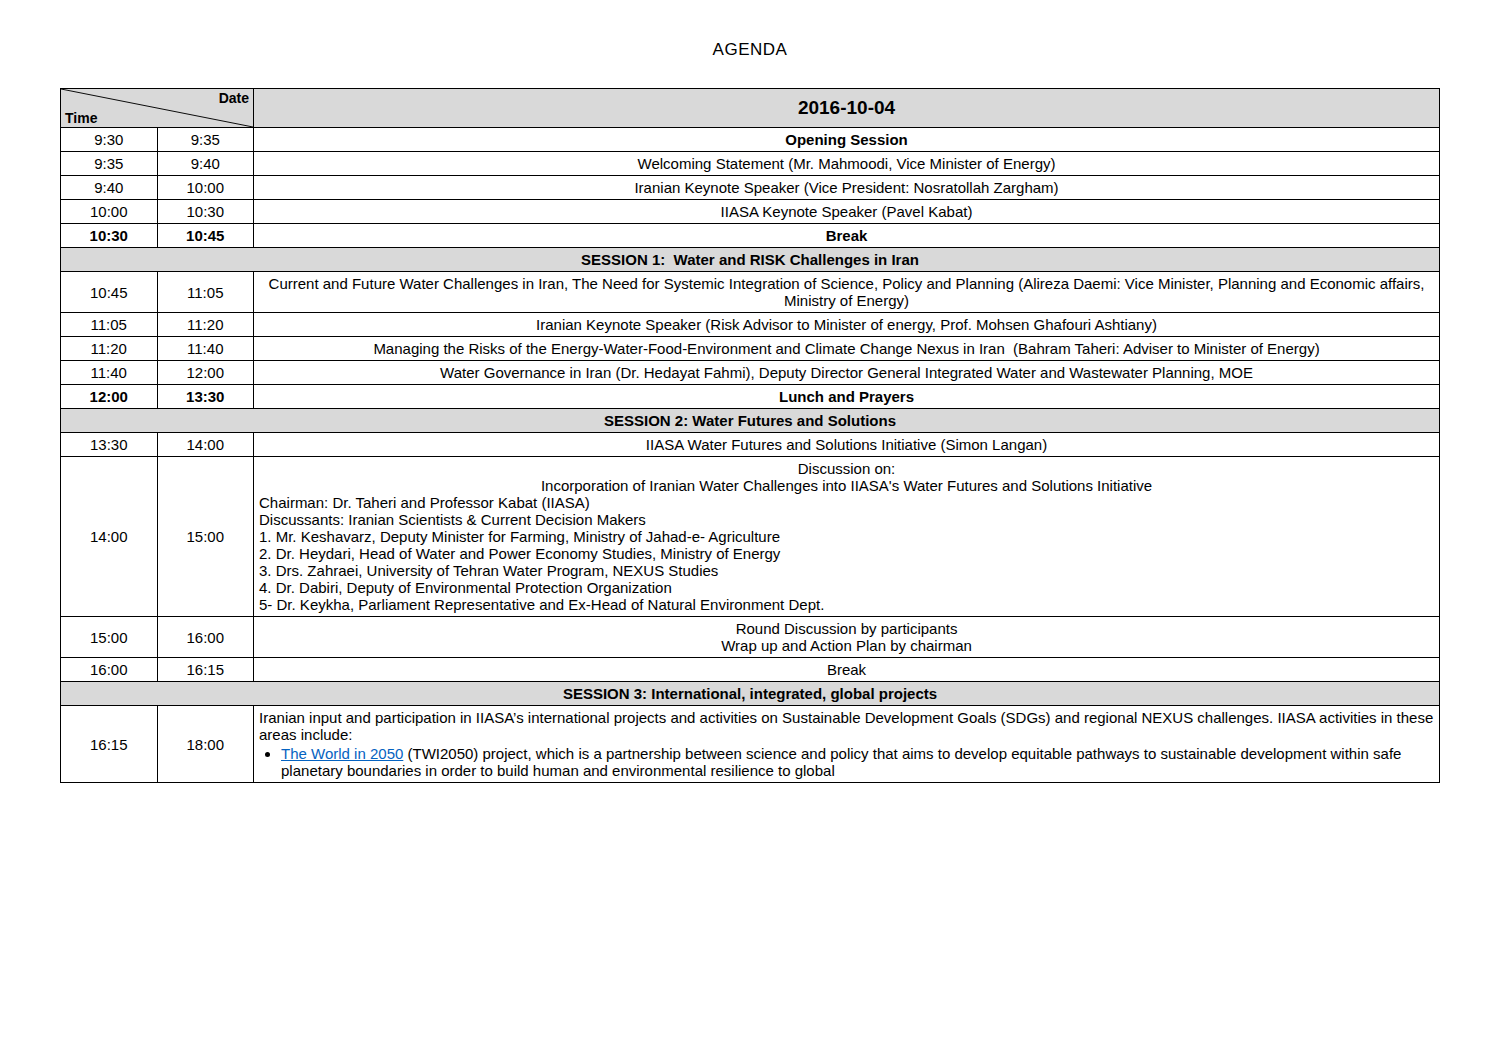AGENDA
| Time Date | 2016-10-04 |
| 9:30 | 9:35 | Opening Session |
| 9:35 | 9:40 | Welcoming Statement (Mr. Mahmoodi, Vice Minister of Energy) |
| 9:40 | 10:00 | Iranian Keynote Speaker (Vice President: Nosratollah Zargham) |
| 10:00 | 10:30 | IIASA Keynote Speaker (Pavel Kabat) |
| 10:30 | 10:45 | Break |
| SESSION 1: Water and RISK Challenges in Iran |
| 10:45 | 11:05 | Current and Future Water Challenges in Iran, The Need for Systemic Integration of Science, Policy and Planning (Alireza Daemi: Vice Minister, Planning and Economic affairs, Ministry of Energy) |
| 11:05 | 11:20 | Iranian Keynote Speaker (Risk Advisor to Minister of energy, Prof. Mohsen Ghafouri Ashtiany) |
| 11:20 | 11:40 | Managing the Risks of the Energy-Water-Food-Environment and Climate Change Nexus in Iran (Bahram Taheri: Adviser to Minister of Energy) |
| 11:40 | 12:00 | Water Governance in Iran (Dr. Hedayat Fahmi), Deputy Director General Integrated Water and Wastewater Planning, MOE |
| 12:00 | 13:30 | Lunch and Prayers |
| SESSION 2: Water Futures and Solutions |
| 13:30 | 14:00 | IIASA Water Futures and Solutions Initiative (Simon Langan) |
| 14:00 | 15:00 | Discussion on: Incorporation of Iranian Water Challenges into IIASA's Water Futures and Solutions Initiative Chairman: Dr. Taheri and Professor Kabat (IIASA) Discussants: Iranian Scientists & Current Decision Makers 1. Mr. Keshavarz, Deputy Minister for Farming, Ministry of Jahad-e- Agriculture 2. Dr. Heydari, Head of Water and Power Economy Studies, Ministry of Energy 3. Drs. Zahraei, University of Tehran Water Program, NEXUS Studies 4. Dr. Dabiri, Deputy of Environmental Protection Organization 5- Dr. Keykha, Parliament Representative and Ex-Head of Natural Environment Dept. |
| 15:00 | 16:00 | Round Discussion by participants Wrap up and Action Plan by chairman |
| 16:00 | 16:15 | Break |
| SESSION 3: International, integrated, global projects |
| 16:15 | 18:00 | Iranian input and participation in IIASA’s international projects and activities on Sustainable Development Goals (SDGs) and regional NEXUS challenges. IIASA activities in these areas include: The World in 2050 (TWI2050) project, which is a partnership between science and policy that aims to develop equitable pathways to sustainable development within safe planetary boundaries in order to build human and environmental resilience to global |